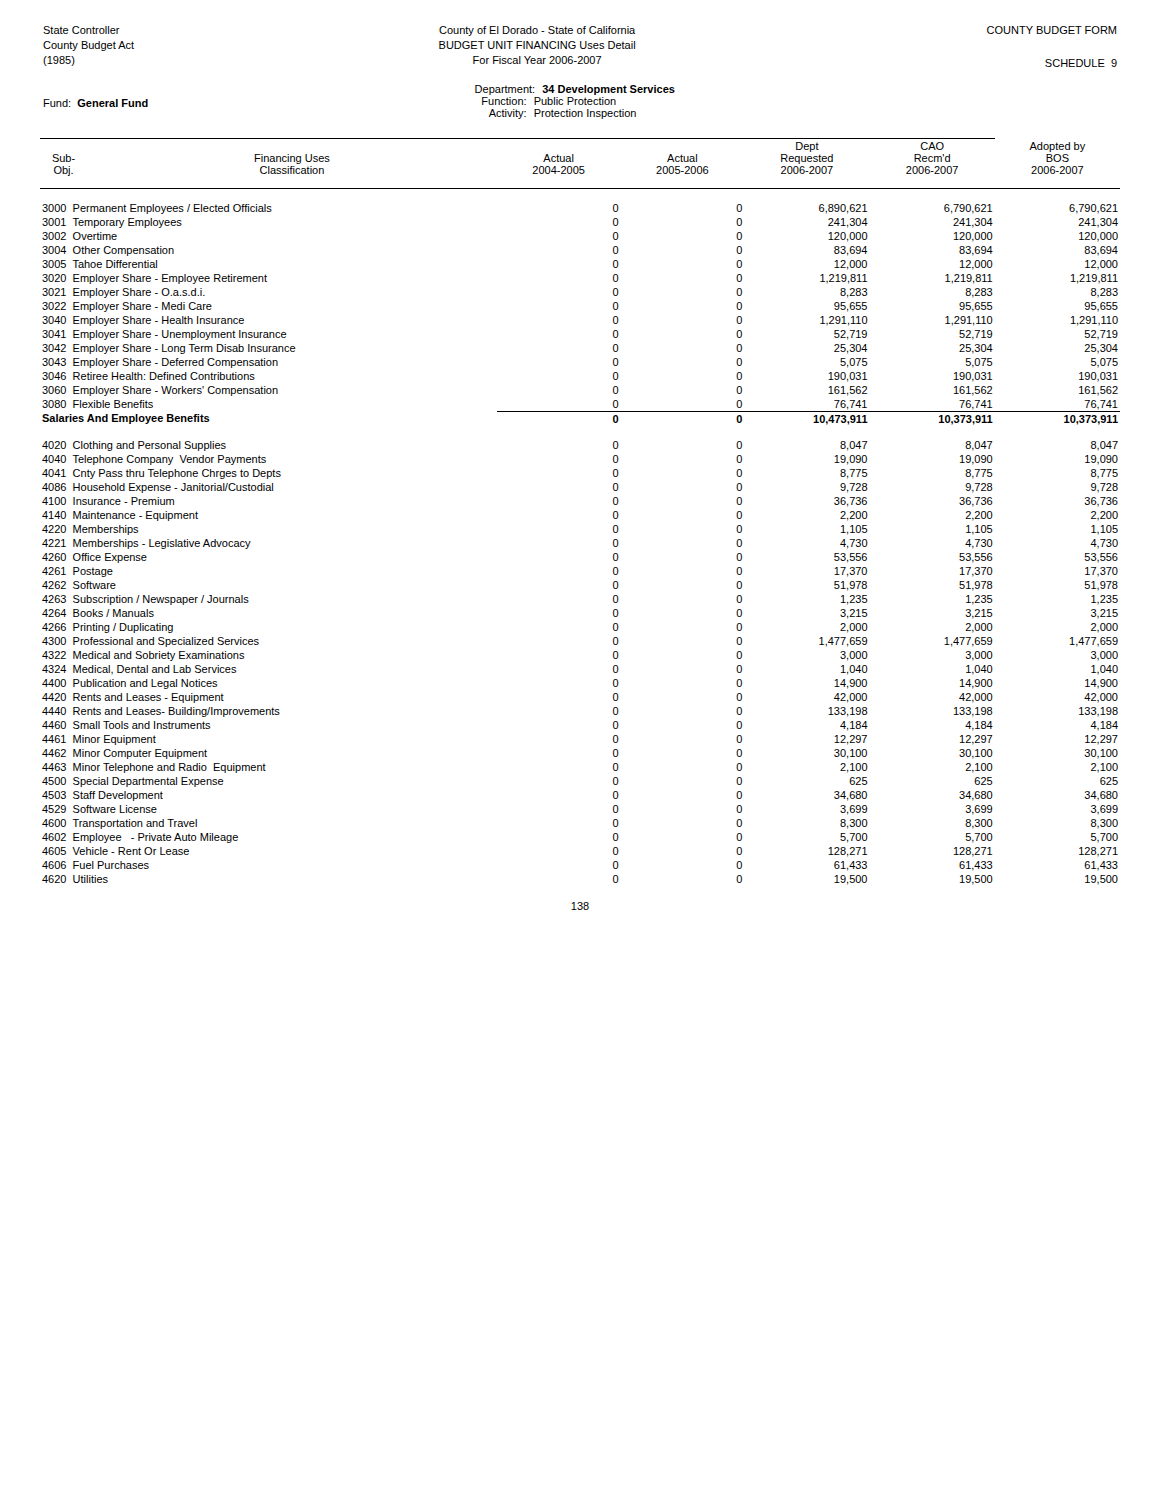| State Controller County Budget Act (1985) | County of El Dorado - State of California BUDGET UNIT FINANCING Uses Detail For Fiscal Year 2006-2007 | COUNTY BUDGET FORM SCHEDULE 9 |
| Fund: General Fund | Department: 34 Development Services Function: Public Protection Activity: Protection Inspection |
| Sub- Obj. | Financing Uses Classification | Actual 2004-2005 | Actual 2005-2006 | Dept Requested 2006-2007 | CAO Recm'd 2006-2007 | Adopted by BOS 2006-2007 |
| --- | --- | --- | --- | --- | --- | --- |
| 3000 Permanent Employees / Elected Officials | 0 | 0 | 6,890,621 | 6,790,621 | 6,790,621 |
| 3001 Temporary Employees | 0 | 0 | 241,304 | 241,304 | 241,304 |
| 3002 Overtime | 0 | 0 | 120,000 | 120,000 | 120,000 |
| 3004 Other Compensation | 0 | 0 | 83,694 | 83,694 | 83,694 |
| 3005 Tahoe Differential | 0 | 0 | 12,000 | 12,000 | 12,000 |
| 3020 Employer Share - Employee Retirement | 0 | 0 | 1,219,811 | 1,219,811 | 1,219,811 |
| 3021 Employer Share - O.a.s.d.i. | 0 | 0 | 8,283 | 8,283 | 8,283 |
| 3022 Employer Share - Medi Care | 0 | 0 | 95,655 | 95,655 | 95,655 |
| 3040 Employer Share - Health Insurance | 0 | 0 | 1,291,110 | 1,291,110 | 1,291,110 |
| 3041 Employer Share - Unemployment Insurance | 0 | 0 | 52,719 | 52,719 | 52,719 |
| 3042 Employer Share - Long Term Disab Insurance | 0 | 0 | 25,304 | 25,304 | 25,304 |
| 3043 Employer Share - Deferred Compensation | 0 | 0 | 5,075 | 5,075 | 5,075 |
| 3046 Retiree Health: Defined Contributions | 0 | 0 | 190,031 | 190,031 | 190,031 |
| 3060 Employer Share - Workers' Compensation | 0 | 0 | 161,562 | 161,562 | 161,562 |
| 3080 Flexible Benefits | 0 | 0 | 76,741 | 76,741 | 76,741 |
| Salaries And Employee Benefits | 0 | 0 | 10,473,911 | 10,373,911 | 10,373,911 |
| 4020 Clothing and Personal Supplies | 0 | 0 | 8,047 | 8,047 | 8,047 |
| 4040 Telephone Company Vendor Payments | 0 | 0 | 19,090 | 19,090 | 19,090 |
| 4041 Cnty Pass thru Telephone Chrges to Depts | 0 | 0 | 8,775 | 8,775 | 8,775 |
| 4086 Household Expense - Janitorial/Custodial | 0 | 0 | 9,728 | 9,728 | 9,728 |
| 4100 Insurance - Premium | 0 | 0 | 36,736 | 36,736 | 36,736 |
| 4140 Maintenance - Equipment | 0 | 0 | 2,200 | 2,200 | 2,200 |
| 4220 Memberships | 0 | 0 | 1,105 | 1,105 | 1,105 |
| 4221 Memberships - Legislative Advocacy | 0 | 0 | 4,730 | 4,730 | 4,730 |
| 4260 Office Expense | 0 | 0 | 53,556 | 53,556 | 53,556 |
| 4261 Postage | 0 | 0 | 17,370 | 17,370 | 17,370 |
| 4262 Software | 0 | 0 | 51,978 | 51,978 | 51,978 |
| 4263 Subscription / Newspaper / Journals | 0 | 0 | 1,235 | 1,235 | 1,235 |
| 4264 Books / Manuals | 0 | 0 | 3,215 | 3,215 | 3,215 |
| 4266 Printing / Duplicating | 0 | 0 | 2,000 | 2,000 | 2,000 |
| 4300 Professional and Specialized Services | 0 | 0 | 1,477,659 | 1,477,659 | 1,477,659 |
| 4322 Medical and Sobriety Examinations | 0 | 0 | 3,000 | 3,000 | 3,000 |
| 4324 Medical, Dental and Lab Services | 0 | 0 | 1,040 | 1,040 | 1,040 |
| 4400 Publication and Legal Notices | 0 | 0 | 14,900 | 14,900 | 14,900 |
| 4420 Rents and Leases - Equipment | 0 | 0 | 42,000 | 42,000 | 42,000 |
| 4440 Rents and Leases- Building/Improvements | 0 | 0 | 133,198 | 133,198 | 133,198 |
| 4460 Small Tools and Instruments | 0 | 0 | 4,184 | 4,184 | 4,184 |
| 4461 Minor Equipment | 0 | 0 | 12,297 | 12,297 | 12,297 |
| 4462 Minor Computer Equipment | 0 | 0 | 30,100 | 30,100 | 30,100 |
| 4463 Minor Telephone and Radio Equipment | 0 | 0 | 2,100 | 2,100 | 2,100 |
| 4500 Special Departmental Expense | 0 | 0 | 625 | 625 | 625 |
| 4503 Staff Development | 0 | 0 | 34,680 | 34,680 | 34,680 |
| 4529 Software License | 0 | 0 | 3,699 | 3,699 | 3,699 |
| 4600 Transportation and Travel | 0 | 0 | 8,300 | 8,300 | 8,300 |
| 4602 Employee - Private Auto Mileage | 0 | 0 | 5,700 | 5,700 | 5,700 |
| 4605 Vehicle - Rent Or Lease | 0 | 0 | 128,271 | 128,271 | 128,271 |
| 4606 Fuel Purchases | 0 | 0 | 61,433 | 61,433 | 61,433 |
| 4620 Utilities | 0 | 0 | 19,500 | 19,500 | 19,500 |
138